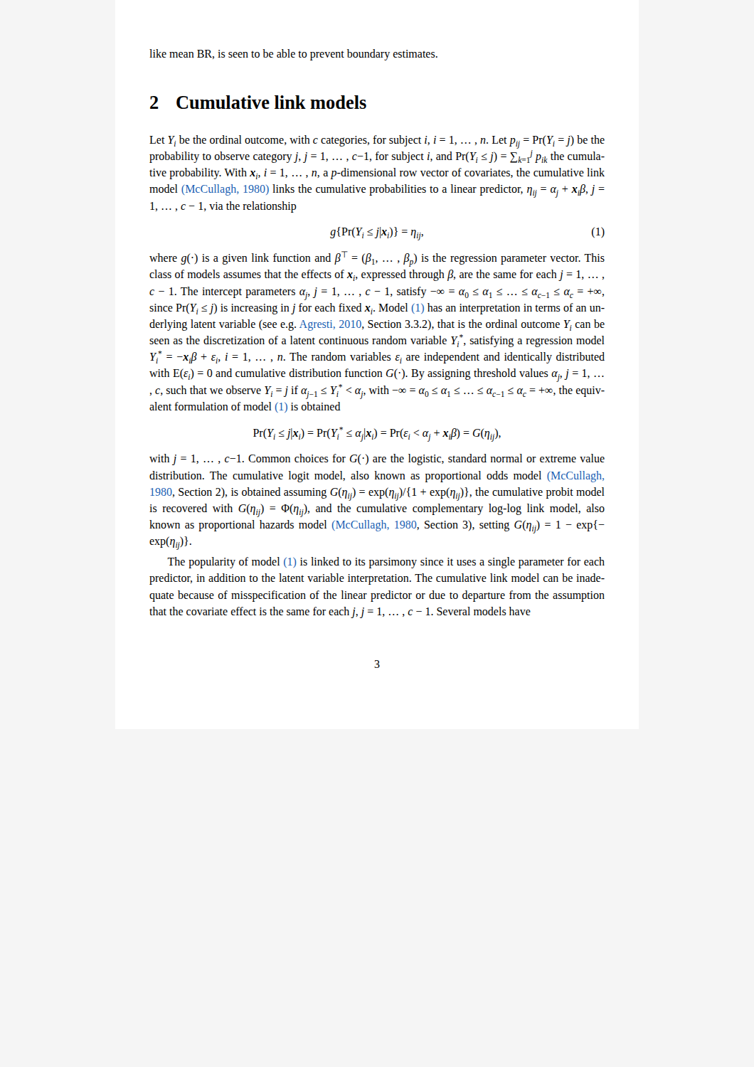like mean BR, is seen to be able to prevent boundary estimates.
2 Cumulative link models
Let Yi be the ordinal outcome, with c categories, for subject i, i = 1, … , n. Let pij = Pr(Yi = j) be the probability to observe category j, j = 1, … , c−1, for subject i, and Pr(Yi ≤ j) = ∑k=1j pik the cumulative probability. With xi, i = 1, … , n, a p-dimensional row vector of covariates, the cumulative link model (McCullagh, 1980) links the cumulative probabilities to a linear predictor, ηij = αj + xiβ, j = 1, … , c − 1, via the relationship
g{Pr(Yi ≤ j|xi)} = ηij, (1)
where g(·) is a given link function and β⊤ = (β1, … , βp) is the regression parameter vector. This class of models assumes that the effects of xi, expressed through β, are the same for each j = 1, … , c − 1. The intercept parameters αj, j = 1, … , c − 1, satisfy −∞ = α0 ≤ α1 ≤ … ≤ αc−1 ≤ αc = +∞, since Pr(Yi ≤ j) is increasing in j for each fixed xi. Model (1) has an interpretation in terms of an underlying latent variable (see e.g. Agresti, 2010, Section 3.3.2), that is the ordinal outcome Yi can be seen as the discretization of a latent continuous random variable Yi*, satisfying a regression model Yi* = −xiβ + εi, i = 1, … , n. The random variables εi are independent and identically distributed with E(εi) = 0 and cumulative distribution function G(·). By assigning threshold values αj, j = 1, … , c, such that we observe Yi = j if αj−1 ≤ Yi* < αj, with −∞ = α0 ≤ α1 ≤ … ≤ αc−1 ≤ αc = +∞, the equivalent formulation of model (1) is obtained
Pr(Yi ≤ j|xi) = Pr(Yi* ≤ αj|xi) = Pr(εi < αj + xiβ) = G(ηij),
with j = 1, … , c−1. Common choices for G(·) are the logistic, standard normal or extreme value distribution. The cumulative logit model, also known as proportional odds model (McCullagh, 1980, Section 2), is obtained assuming G(ηij) = exp(ηij)/{1 + exp(ηij)}, the cumulative probit model is recovered with G(ηij) = Φ(ηij), and the cumulative complementary log-log link model, also known as proportional hazards model (McCullagh, 1980, Section 3), setting G(ηij) = 1 − exp{− exp(ηij)}.
The popularity of model (1) is linked to its parsimony since it uses a single parameter for each predictor, in addition to the latent variable interpretation. The cumulative link model can be inadequate because of misspecification of the linear predictor or due to departure from the assumption that the covariate effect is the same for each j, j = 1, … , c − 1. Several models have
3